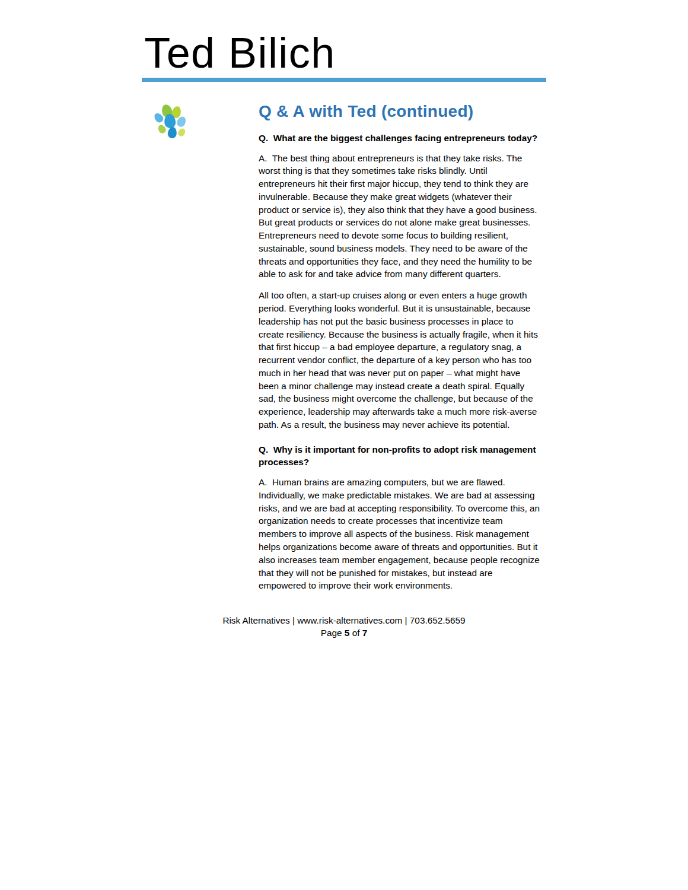Ted Bilich
Q & A with Ted (continued)
Q. What are the biggest challenges facing entrepreneurs today?
A. The best thing about entrepreneurs is that they take risks. The worst thing is that they sometimes take risks blindly. Until entrepreneurs hit their first major hiccup, they tend to think they are invulnerable. Because they make great widgets (whatever their product or service is), they also think that they have a good business. But great products or services do not alone make great businesses. Entrepreneurs need to devote some focus to building resilient, sustainable, sound business models. They need to be aware of the threats and opportunities they face, and they need the humility to be able to ask for and take advice from many different quarters.
All too often, a start-up cruises along or even enters a huge growth period. Everything looks wonderful. But it is unsustainable, because leadership has not put the basic business processes in place to create resiliency. Because the business is actually fragile, when it hits that first hiccup – a bad employee departure, a regulatory snag, a recurrent vendor conflict, the departure of a key person who has too much in her head that was never put on paper – what might have been a minor challenge may instead create a death spiral. Equally sad, the business might overcome the challenge, but because of the experience, leadership may afterwards take a much more risk-averse path. As a result, the business may never achieve its potential.
Q. Why is it important for non-profits to adopt risk management processes?
A. Human brains are amazing computers, but we are flawed. Individually, we make predictable mistakes. We are bad at assessing risks, and we are bad at accepting responsibility. To overcome this, an organization needs to create processes that incentivize team members to improve all aspects of the business. Risk management helps organizations become aware of threats and opportunities. But it also increases team member engagement, because people recognize that they will not be punished for mistakes, but instead are empowered to improve their work environments.
Risk Alternatives | www.risk-alternatives.com | 703.652.5659
Page 5 of 7